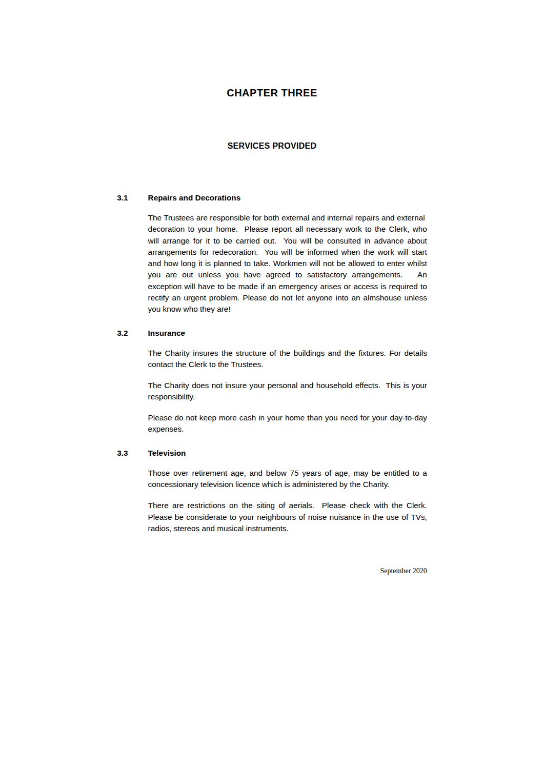CHAPTER THREE
SERVICES PROVIDED
3.1 Repairs and Decorations
The Trustees are responsible for both external and internal repairs and external decoration to your home. Please report all necessary work to the Clerk, who will arrange for it to be carried out. You will be consulted in advance about arrangements for redecoration. You will be informed when the work will start and how long it is planned to take. Workmen will not be allowed to enter whilst you are out unless you have agreed to satisfactory arrangements. An exception will have to be made if an emergency arises or access is required to rectify an urgent problem. Please do not let anyone into an almshouse unless you know who they are!
3.2 Insurance
The Charity insures the structure of the buildings and the fixtures. For details contact the Clerk to the Trustees.
The Charity does not insure your personal and household effects. This is your responsibility.
Please do not keep more cash in your home than you need for your day-to-day expenses.
3.3 Television
Those over retirement age, and below 75 years of age, may be entitled to a concessionary television licence which is administered by the Charity.
There are restrictions on the siting of aerials. Please check with the Clerk. Please be considerate to your neighbours of noise nuisance in the use of TVs, radios, stereos and musical instruments.
September 2020